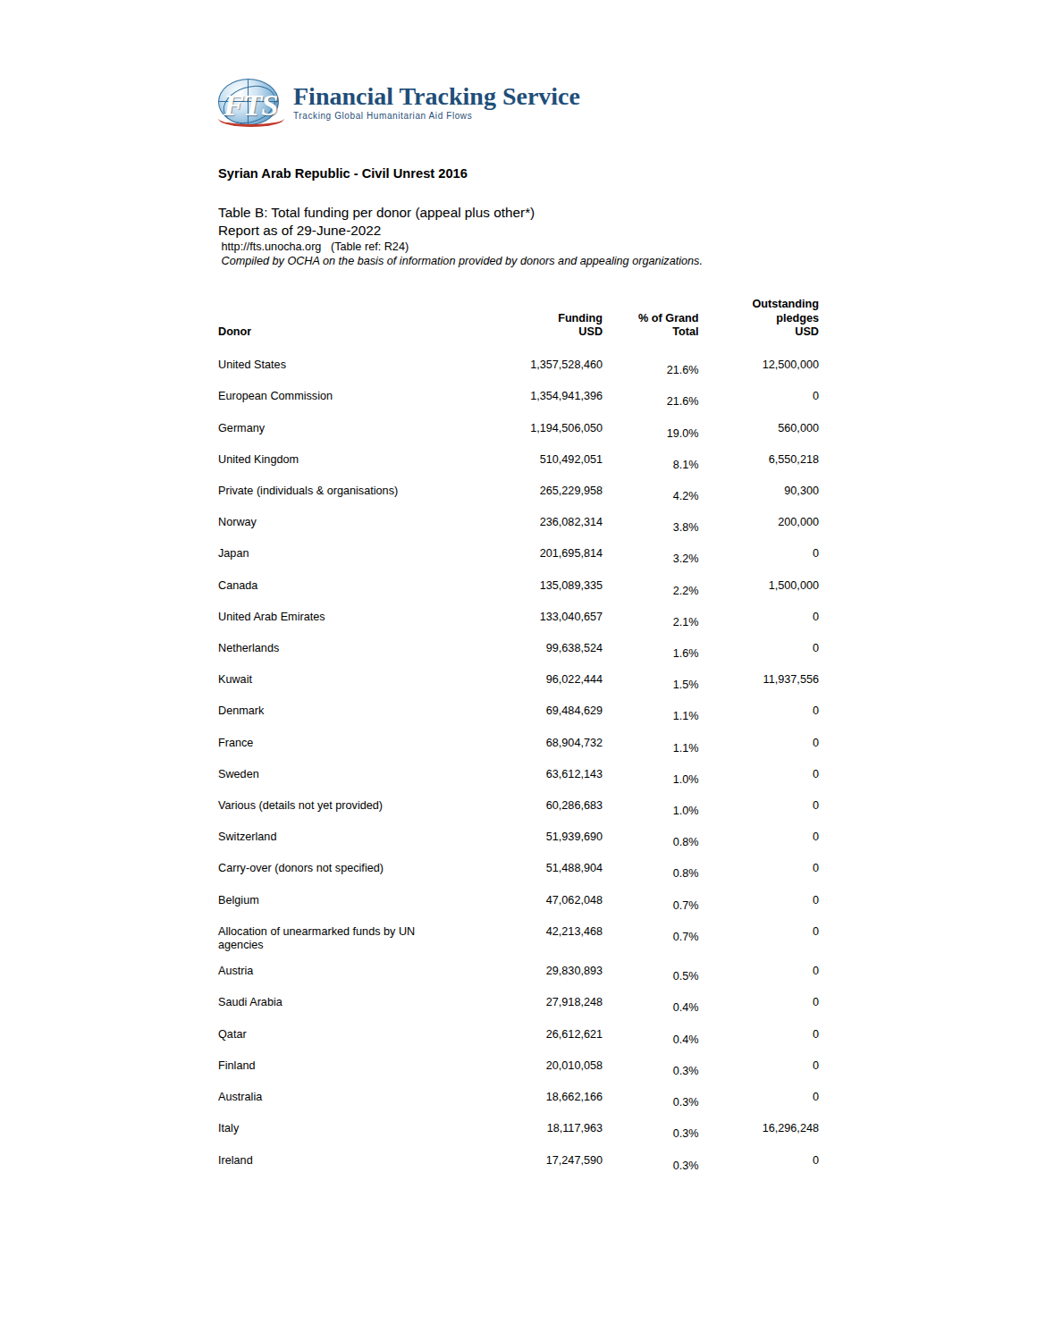FTS
Financial Tracking Service
Tracking Global Humanitarian Aid Flows
Syrian Arab Republic - Civil Unrest 2016
Table B: Total funding per donor (appeal plus other*)
Report as of 29-June-2022
http://fts.unocha.org (Table ref: R24)
Compiled by OCHA on the basis of information provided by donors and appealing organizations.
| Donor | Funding USD | % of Grand Total | Outstanding pledges USD |
| --- | --- | --- | --- |
| United States | 1,357,528,460 | 21.6% | 12,500,000 |
| European Commission | 1,354,941,396 | 21.6% | 0 |
| Germany | 1,194,506,050 | 19.0% | 560,000 |
| United Kingdom | 510,492,051 | 8.1% | 6,550,218 |
| Private (individuals & organisations) | 265,229,958 | 4.2% | 90,300 |
| Norway | 236,082,314 | 3.8% | 200,000 |
| Japan | 201,695,814 | 3.2% | 0 |
| Canada | 135,089,335 | 2.2% | 1,500,000 |
| United Arab Emirates | 133,040,657 | 2.1% | 0 |
| Netherlands | 99,638,524 | 1.6% | 0 |
| Kuwait | 96,022,444 | 1.5% | 11,937,556 |
| Denmark | 69,484,629 | 1.1% | 0 |
| France | 68,904,732 | 1.1% | 0 |
| Sweden | 63,612,143 | 1.0% | 0 |
| Various (details not yet provided) | 60,286,683 | 1.0% | 0 |
| Switzerland | 51,939,690 | 0.8% | 0 |
| Carry-over (donors not specified) | 51,488,904 | 0.8% | 0 |
| Belgium | 47,062,048 | 0.7% | 0 |
| Allocation of unearmarked funds by UN agencies | 42,213,468 | 0.7% | 0 |
| Austria | 29,830,893 | 0.5% | 0 |
| Saudi Arabia | 27,918,248 | 0.4% | 0 |
| Qatar | 26,612,621 | 0.4% | 0 |
| Finland | 20,010,058 | 0.3% | 0 |
| Australia | 18,662,166 | 0.3% | 0 |
| Italy | 18,117,963 | 0.3% | 16,296,248 |
| Ireland | 17,247,590 | 0.3% | 0 |